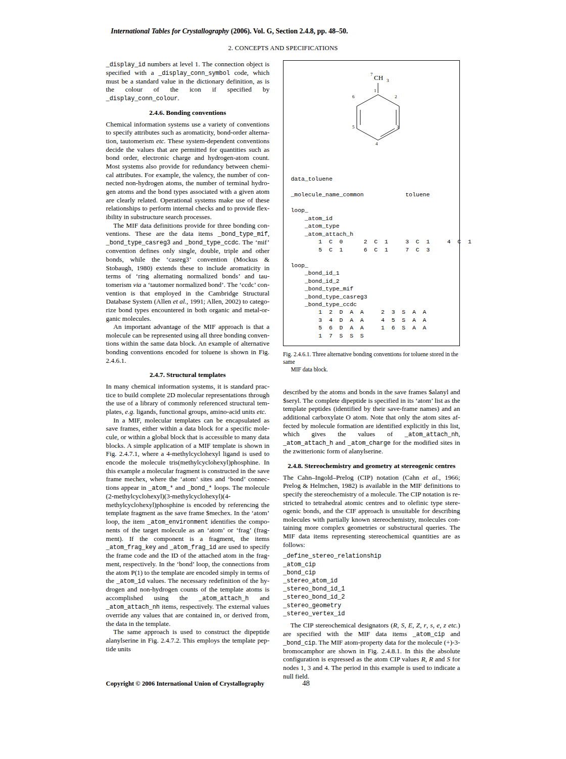International Tables for Crystallography (2006). Vol. G, Section 2.4.8, pp. 48–50.
2. CONCEPTS AND SPECIFICATIONS
_display_id numbers at level 1. The connection object is specified with a _display_conn_symbol code, which must be a standard value in the dictionary definition, as is the colour of the icon if specified by _display_conn_colour.
2.4.6. Bonding conventions
Chemical information systems use a variety of conventions to specify attributes such as aromaticity, bond-order alternation, tautomerism etc. These system-dependent conventions decide the values that are permitted for quantities such as bond order, electronic charge and hydrogen-atom count. Most systems also provide for redundancy between chemical attributes. For example, the valency, the number of connected non-hydrogen atoms, the number of terminal hydrogen atoms and the bond types associated with a given atom are clearly related. Operational systems make use of these relationships to perform internal checks and to provide flexibility in substructure search processes.
The MIF data definitions provide for three bonding conventions. These are the data items _bond_type_mif, _bond_type_casreg3 and _bond_type_ccdc. The ‘mif’ convention defines only single, double, triple and other bonds, while the ‘casreg3’ convention (Mockus & Stobaugh, 1980) extends these to include aromaticity in terms of ‘ring alternating normalized bonds’ and tautomerism via a ‘tautomer normalized bond’. The ‘ccdc’ convention is that employed in the Cambridge Structural Database System (Allen et al., 1991; Allen, 2002) to categorize bond types encountered in both organic and metal-organic molecules.
An important advantage of the MIF approach is that a molecule can be represented using all three bonding conventions within the same data block. An example of alternative bonding conventions encoded for toluene is shown in Fig. 2.4.6.1.
2.4.7. Structural templates
In many chemical information systems, it is standard practice to build complete 2D molecular representations through the use of a library of commonly referenced structural templates, e.g. ligands, functional groups, amino-acid units etc.
In a MIF, molecular templates can be encapsulated as save frames, either within a data block for a specific molecule, or within a global block that is accessible to many data blocks. A simple application of a MIF template is shown in Fig. 2.4.7.1, where a 4-methylcyclohexyl ligand is used to encode the molecule tris(methylcyclohexyl)phosphine. In this example a molecular fragment is constructed in the save frame mechex, where the ‘atom’ sites and ‘bond’ connections appear in _atom_* and _bond_* loops. The molecule (2-methylcyclohexyl)(3-methylcyclohexyl)(4-methylcyclohexyl)phosphine is encoded by referencing the template fragment as the save frame $mechex. In the ‘atom’ loop, the item _atom_environment identifies the components of the target molecule as an ‘atom’ or ‘frag’ (fragment). If the component is a fragment, the items _atom_frag_key and _atom_frag_id are used to specify the frame code and the ID of the attached atom in the fragment, respectively. In the ‘bond’ loop, the connections from the atom P(1) to the template are encoded simply in terms of the _atom_id values. The necessary redefinition of the hydrogen and non-hydrogen counts of the template atoms is accomplished using the _atom_attach_h and _atom_attach_nh items, respectively. The external values override any values that are contained in, or derived from, the data in the template.
The same approach is used to construct the dipeptide alanylserine in Fig. 2.4.7.2. This employs the template peptide units
7 CH 3 1 2 3 4 5 6
data_toluene

_molecule_name_common            toluene

loop_
    _atom_id
    _atom_type
    _atom_attach_h
        1  C  0      2  C  1     3  C  1     4  C  1
        5  C  1      6  C  1     7  C  3

loop_
    _bond_id_1
    _bond_id_2
    _bond_type_mif
    _bond_type_casreg3
    _bond_type_ccdc
        1  2  D  A  A     2  3  S  A  A
        3  4  D  A  A     4  5  S  A  A
        5  6  D  A  A     1  6  S  A  A
        1  7  S  S  S
Fig. 2.4.6.1. Three alternative bonding conventions for toluene stored in the same MIF data block.
described by the atoms and bonds in the save frames $alanyl and $seryl. The complete dipeptide is specified in its ‘atom’ list as the template peptides (identified by their save-frame names) and an additional carboxylate O atom. Note that only the atom sites affected by molecule formation are identified explicitly in this list, which gives the values of _atom_attach_nh, _atom_attach_h and _atom_charge for the modified sites in the zwitterionic form of alanylserine.
2.4.8. Stereochemistry and geometry at stereogenic centres
The Cahn–Ingold–Prelog (CIP) notation (Cahn et al., 1966; Prelog & Helmchen, 1982) is available in the MIF definitions to specify the stereochemistry of a molecule. The CIP notation is restricted to tetrahedral atomic centres and to olefinic type stereogenic bonds, and the CIF approach is unsuitable for describing molecules with partially known stereochemistry, molecules containing more complex geometries or substructural queries. The MIF data items representing stereochemical quantities are as follows:
_define_stereo_relationship
_atom_cip
_bond_cip
_stereo_atom_id
_stereo_bond_id_1
_stereo_bond_id_2
_stereo_geometry
_stereo_vertex_id
The CIP stereochemical designators (R, S, E, Z, r, s, e, z etc.) are specified with the MIF data items _atom_cip and _bond_cip. The MIF atom-property data for the molecule (+)-3-bromocamphor are shown in Fig. 2.4.8.1. In this the absolute configuration is expressed as the atom CIP values R, R and S for nodes 1, 3 and 4. The period in this example is used to indicate a null field.
Copyright © 2006 International Union of Crystallography
48